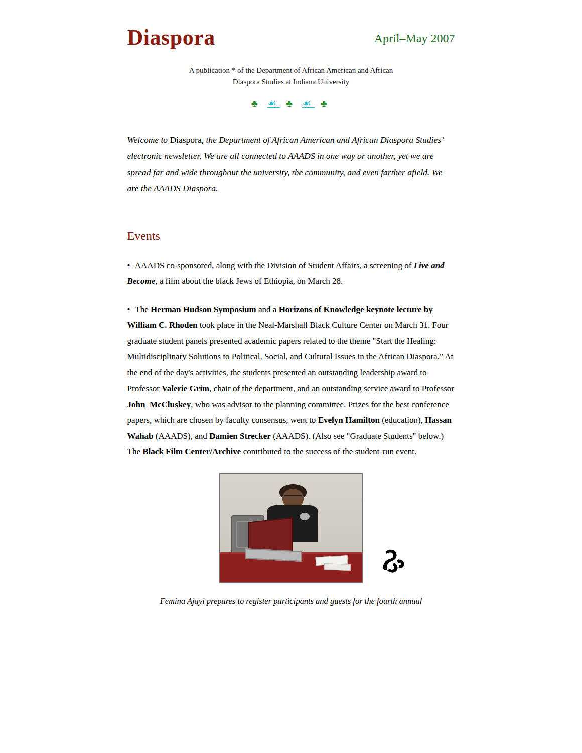Diaspora
April–May 2007
A publication * of the Department of African American and African
Diaspora Studies at Indiana University
♣ ☙ ♣ ☙ ♣
Welcome to Diaspora, the Department of African American and African Diaspora Studies’ electronic newsletter. We are all connected to AAADS in one way or another, yet we are spread far and wide throughout the university, the community, and even farther afield. We are the AAADS Diaspora.
Events
• AAADS co-sponsored, along with the Division of Student Affairs, a screening of Live and Become, a film about the black Jews of Ethiopia, on March 28.
• The Herman Hudson Symposium and a Horizons of Knowledge keynote lecture by William C. Rhoden took place in the Neal-Marshall Black Culture Center on March 31. Four graduate student panels presented academic papers related to the theme "Start the Healing: Multidisciplinary Solutions to Political, Social, and Cultural Issues in the African Diaspora." At the end of the day's activities, the students presented an outstanding leadership award to Professor Valerie Grim, chair of the department, and an outstanding service award to Professor John McCluskey, who was advisor to the planning committee. Prizes for the best conference papers, which are chosen by faculty consensus, went to Evelyn Hamilton (education), Hassan Wahab (AAADS), and Damien Strecker (AAADS). (Also see "Graduate Students" below.) The Black Film Center/Archive contributed to the success of the student-run event.
Femina Ajayi prepares to register participants and guests for the fourth annual